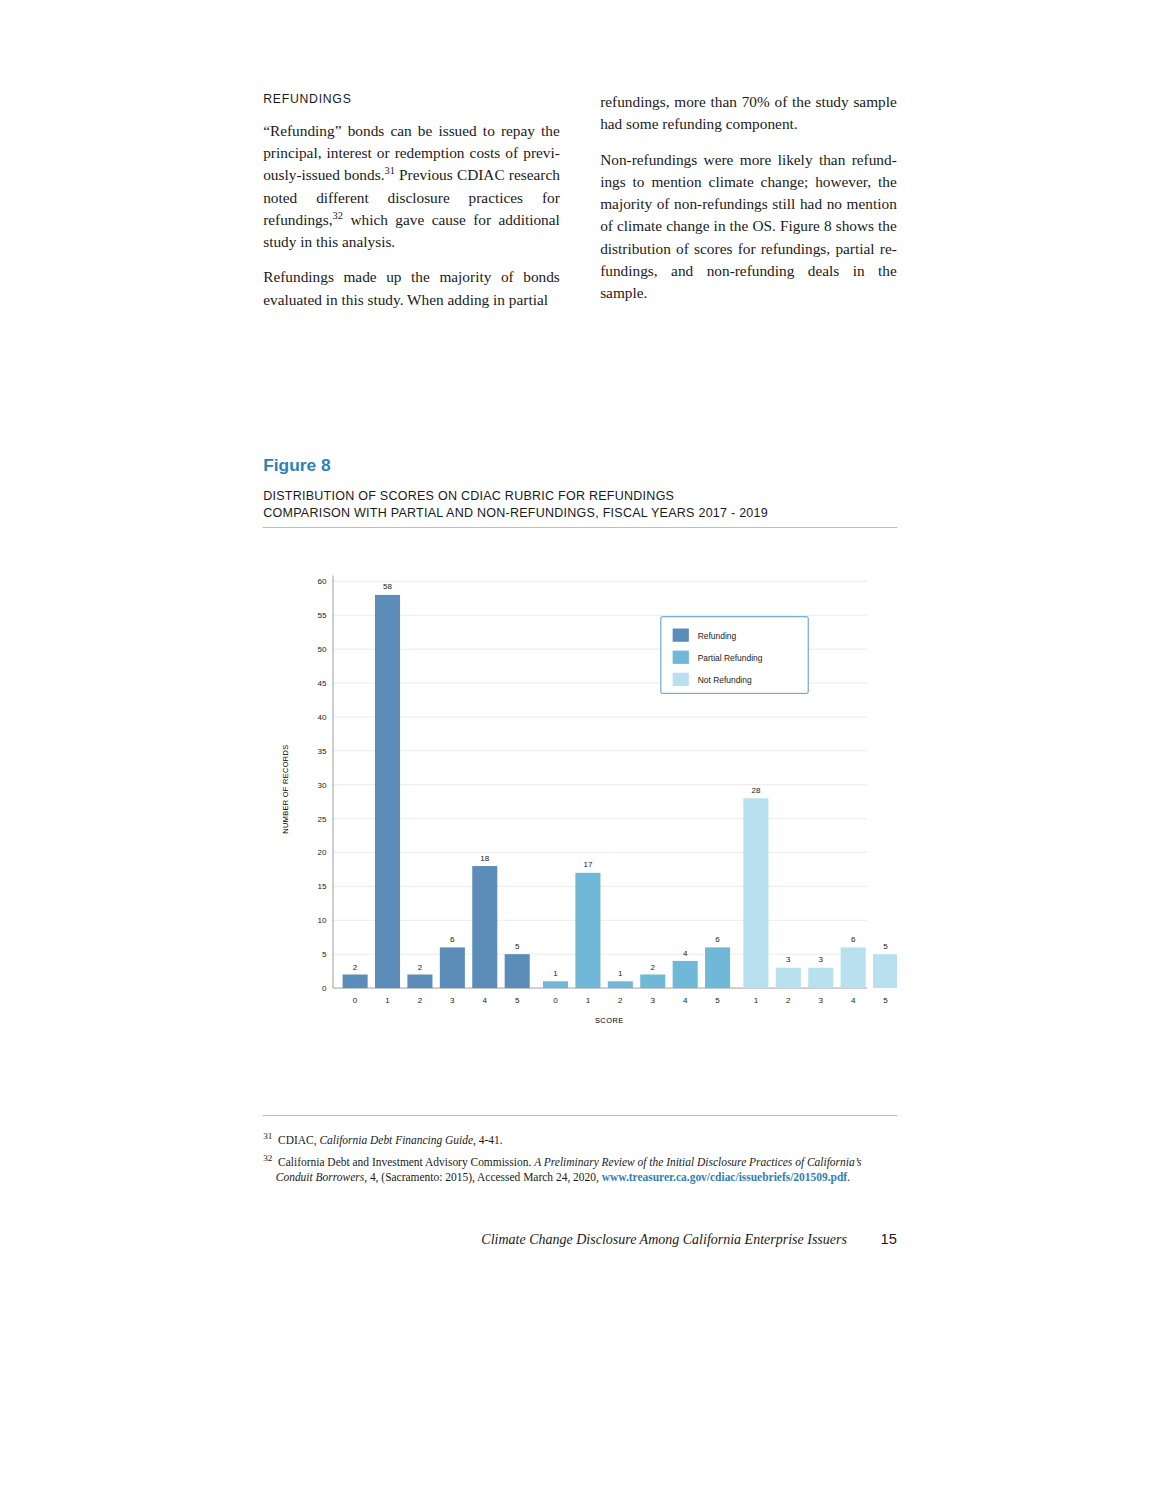Refundings
“Refunding” bonds can be issued to repay the principal, interest or redemption costs of previously-issued bonds.31 Previous CDIAC research noted different disclosure practices for refundings,32 which gave cause for additional study in this analysis.
Refundings made up the majority of bonds evaluated in this study. When adding in partial
refundings, more than 70% of the study sample had some refunding component.
Non-refundings were more likely than refundings to mention climate change; however, the majority of non-refundings still had no mention of climate change in the OS. Figure 8 shows the distribution of scores for refundings, partial refundings, and non-refunding deals in the sample.
Figure 8
DISTRIBUTION OF SCORES ON CDIAC RUBRIC FOR REFUNDINGS
COMPARISON WITH PARTIAL AND NON-REFUNDINGS, FISCAL YEARS 2017 - 2019
60 55 50 45 40 35 30 25 20 15 10 5 0 NUMBER OF RECORDS 2 0 58 1 2 2 6 3 18 4 5 5 1 0 17 1 1 2 2 3 4 4 6 5 28 1 3 2 3 3 6 4 5 5 SCORE Refunding Partial Refunding Not Refunding
31 CDIAC, California Debt Financing Guide, 4-41.
32 California Debt and Investment Advisory Commission. A Preliminary Review of the Initial Disclosure Practices of California’s Conduit Borrowers, 4, (Sacramento: 2015), Accessed March 24, 2020, www.treasurer.ca.gov/cdiac/issuebriefs/201509.pdf.
Climate Change Disclosure Among California Enterprise Issuers 15